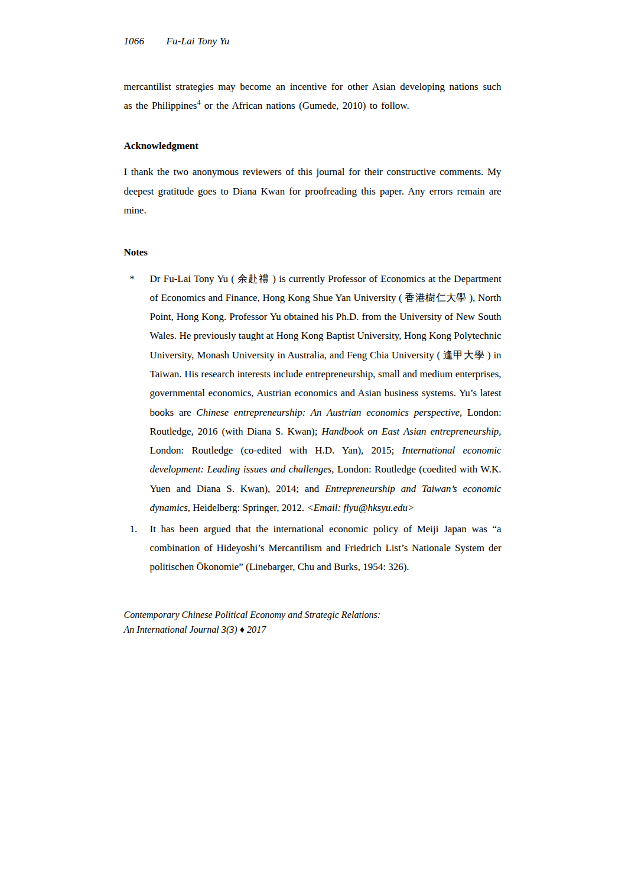1066 Fu-Lai Tony Yu
mercantilist strategies may become an incentive for other Asian developing nations such as the Philippines4 or the African nations (Gumede, 2010) to follow.
Acknowledgment
I thank the two anonymous reviewers of this journal for their constructive comments. My deepest gratitude goes to Diana Kwan for proofreading this paper. Any errors remain are mine.
Notes
* Dr Fu-Lai Tony Yu ( 余赴禮 ) is currently Professor of Economics at the Department of Economics and Finance, Hong Kong Shue Yan University ( 香港樹仁大學 ), North Point, Hong Kong. Professor Yu obtained his Ph.D. from the University of New South Wales. He previously taught at Hong Kong Baptist University, Hong Kong Polytechnic University, Monash University in Australia, and Feng Chia University ( 逢甲大學 ) in Taiwan. His research interests include entrepreneurship, small and medium enterprises, governmental economics, Austrian economics and Asian business systems. Yu’s latest books are Chinese entrepreneurship: An Austrian economics perspective, London: Routledge, 2016 (with Diana S. Kwan); Handbook on East Asian entrepreneurship, London: Routledge (co-edited with H.D. Yan), 2015; International economic development: Leading issues and challenges, London: Routledge (coedited with W.K. Yuen and Diana S. Kwan), 2014; and Entrepreneurship and Taiwan’s economic dynamics, Heidelberg: Springer, 2012. <Email: flyu@hksyu.edu>
1. It has been argued that the international economic policy of Meiji Japan was “a combination of Hideyoshi’s Mercantilism and Friedrich List’s Nationale System der politischen Ökonomie” (Linebarger, Chu and Burks, 1954: 326).
Contemporary Chinese Political Economy and Strategic Relations:
An International Journal 3(3) ♦ 2017